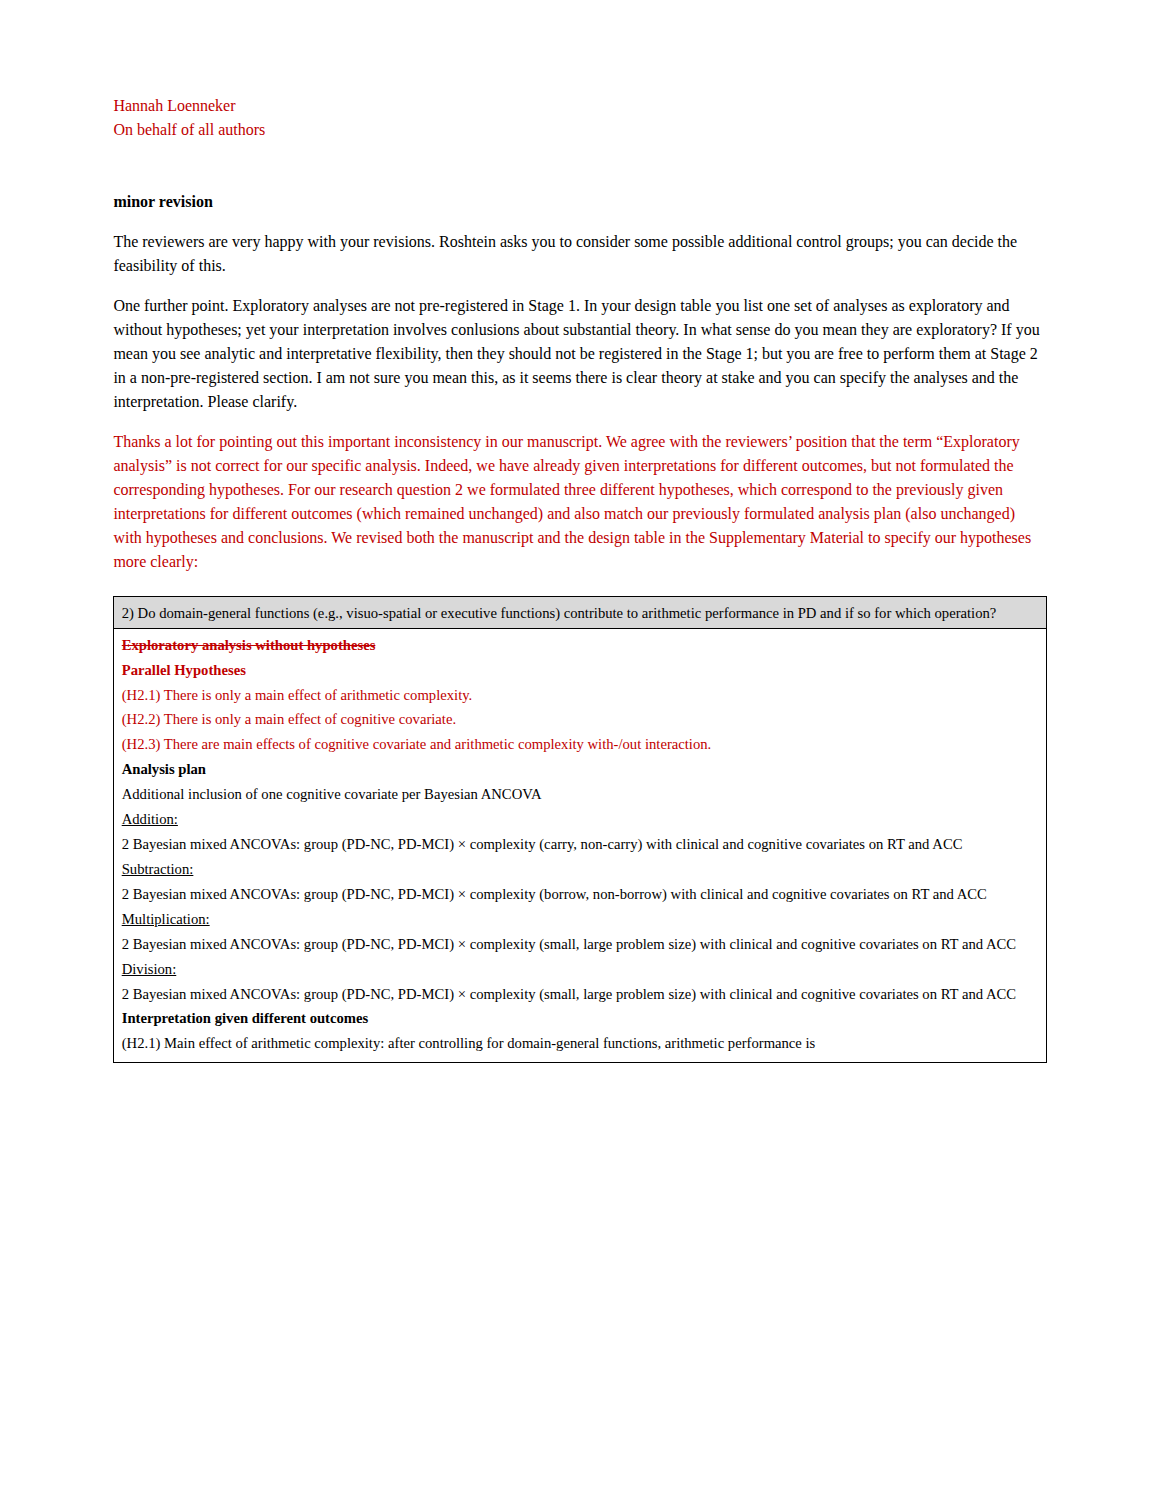Hannah Loenneker
On behalf of all authors
minor revision
The reviewers are very happy with your revisions. Roshtein asks you to consider some possible additional control groups; you can decide the feasibility of this.
One further point. Exploratory analyses are not pre-registered in Stage 1. In your design table you list one set of analyses as exploratory and without hypotheses; yet your interpretation involves conlusions about substantial theory. In what sense do you mean they are exploratory? If you mean you see analytic and interpretative flexibility, then they should not be registered in the Stage 1; but you are free to perform them at Stage 2 in a non-pre-registered section. I am not sure you mean this, as it seems there is clear theory at stake and you can specify the analyses and the interpretation. Please clarify.
Thanks a lot for pointing out this important inconsistency in our manuscript. We agree with the reviewers’ position that the term “Exploratory analysis” is not correct for our specific analysis. Indeed, we have already given interpretations for different outcomes, but not formulated the corresponding hypotheses. For our research question 2 we formulated three different hypotheses, which correspond to the previously given interpretations for different outcomes (which remained unchanged) and also match our previously formulated analysis plan (also unchanged) with hypotheses and conclusions. We revised both the manuscript and the design table in the Supplementary Material to specify our hypotheses more clearly:
| 2) Do domain-general functions (e.g., visuo-spatial or executive functions) contribute to arithmetic performance in PD and if so for which operation? |
| Exploratory analysis without hypotheses Parallel Hypotheses (H2.1) There is only a main effect of arithmetic complexity. (H2.2) There is only a main effect of cognitive covariate. (H2.3) There are main effects of cognitive covariate and arithmetic complexity with-/out interaction. Analysis plan Additional inclusion of one cognitive covariate per Bayesian ANCOVA Addition: 2 Bayesian mixed ANCOVAs: group (PD-NC, PD-MCI) × complexity (carry, non-carry) with clinical and cognitive covariates on RT and ACC Subtraction: 2 Bayesian mixed ANCOVAs: group (PD-NC, PD-MCI) × complexity (borrow, non-borrow) with clinical and cognitive covariates on RT and ACC Multiplication: 2 Bayesian mixed ANCOVAs: group (PD-NC, PD-MCI) × complexity (small, large problem size) with clinical and cognitive covariates on RT and ACC Division: 2 Bayesian mixed ANCOVAs: group (PD-NC, PD-MCI) × complexity (small, large problem size) with clinical and cognitive covariates on RT and ACC Interpretation given different outcomes (H2.1) Main effect of arithmetic complexity: after controlling for domain-general functions, arithmetic performance is |